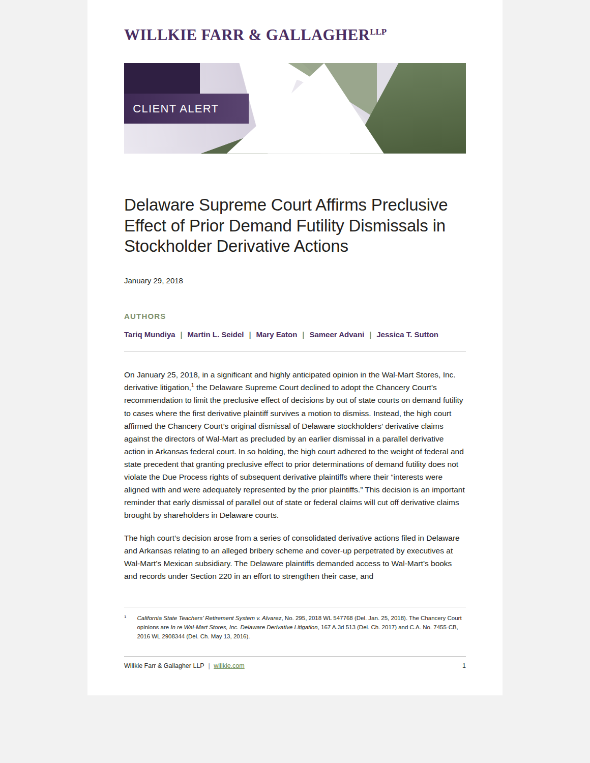WILLKIE FARR & GALLAGHERLLP
CLIENT ALERT
Delaware Supreme Court Affirms Preclusive Effect of Prior Demand Futility Dismissals in Stockholder Derivative Actions
January 29, 2018
AUTHORS
Tariq Mundiya | Martin L. Seidel | Mary Eaton | Sameer Advani | Jessica T. Sutton
On January 25, 2018, in a significant and highly anticipated opinion in the Wal-Mart Stores, Inc. derivative litigation,1 the Delaware Supreme Court declined to adopt the Chancery Court’s recommendation to limit the preclusive effect of decisions by out of state courts on demand futility to cases where the first derivative plaintiff survives a motion to dismiss. Instead, the high court affirmed the Chancery Court’s original dismissal of Delaware stockholders’ derivative claims against the directors of Wal-Mart as precluded by an earlier dismissal in a parallel derivative action in Arkansas federal court. In so holding, the high court adhered to the weight of federal and state precedent that granting preclusive effect to prior determinations of demand futility does not violate the Due Process rights of subsequent derivative plaintiffs where their “interests were aligned with and were adequately represented by the prior plaintiffs.” This decision is an important reminder that early dismissal of parallel out of state or federal claims will cut off derivative claims brought by shareholders in Delaware courts.
The high court’s decision arose from a series of consolidated derivative actions filed in Delaware and Arkansas relating to an alleged bribery scheme and cover-up perpetrated by executives at Wal-Mart’s Mexican subsidiary. The Delaware plaintiffs demanded access to Wal-Mart’s books and records under Section 220 in an effort to strengthen their case, and
1
California State Teachers’ Retirement System v. Alvarez, No. 295, 2018 WL 547768 (Del. Jan. 25, 2018). The Chancery Court opinions are In re Wal-Mart Stores, Inc. Delaware Derivative Litigation, 167 A.3d 513 (Del. Ch. 2017) and C.A. No. 7455-CB, 2016 WL 2908344 (Del. Ch. May 13, 2016).
Willkie Farr & Gallagher LLP | willkie.com 1